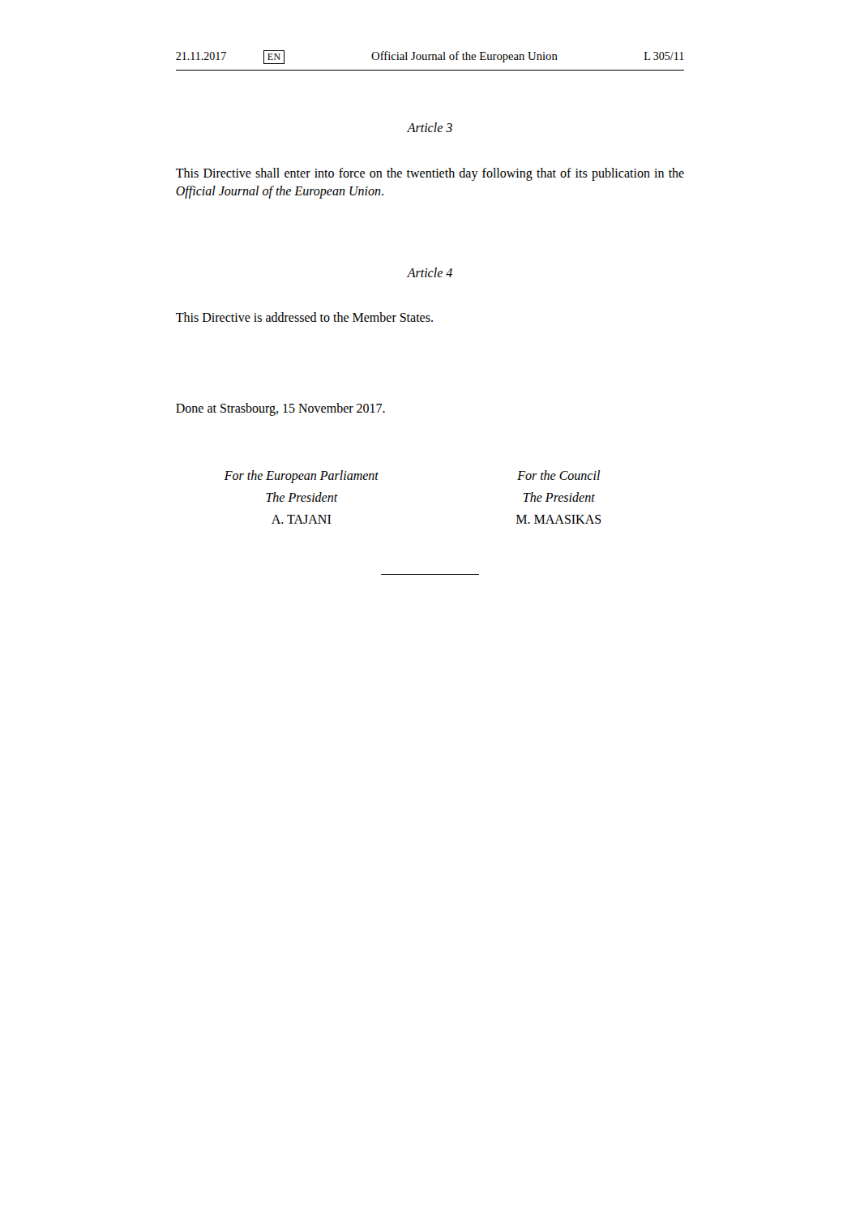21.11.2017 EN Official Journal of the European Union L 305/11
Article 3
This Directive shall enter into force on the twentieth day following that of its publication in the Official Journal of the European Union.
Article 4
This Directive is addressed to the Member States.
Done at Strasbourg, 15 November 2017.
For the European Parliament
The President
A. TAJANI
For the Council
The President
M. MAASIKAS